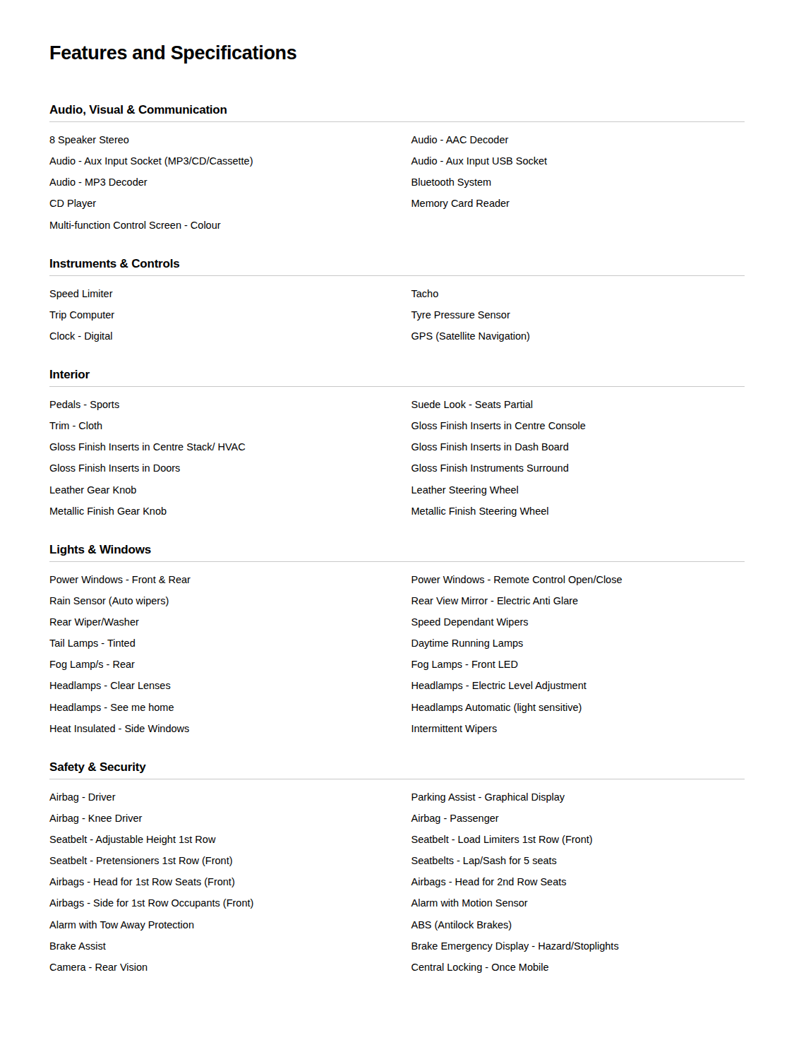Features and Specifications
Audio, Visual & Communication
| 8 Speaker Stereo | Audio - AAC Decoder |
| Audio - Aux Input Socket (MP3/CD/Cassette) | Audio - Aux Input USB Socket |
| Audio - MP3 Decoder | Bluetooth System |
| CD Player | Memory Card Reader |
| Multi-function Control Screen - Colour | |
Instruments & Controls
| Speed Limiter | Tacho |
| Trip Computer | Tyre Pressure Sensor |
| Clock - Digital | GPS (Satellite Navigation) |
Interior
| Pedals - Sports | Suede Look - Seats Partial |
| Trim - Cloth | Gloss Finish Inserts in Centre Console |
| Gloss Finish Inserts in Centre Stack/ HVAC | Gloss Finish Inserts in Dash Board |
| Gloss Finish Inserts in Doors | Gloss Finish Instruments Surround |
| Leather Gear Knob | Leather Steering Wheel |
| Metallic Finish Gear Knob | Metallic Finish Steering Wheel |
Lights & Windows
| Power Windows - Front & Rear | Power Windows - Remote Control Open/Close |
| Rain Sensor (Auto wipers) | Rear View Mirror - Electric Anti Glare |
| Rear Wiper/Washer | Speed Dependant Wipers |
| Tail Lamps - Tinted | Daytime Running Lamps |
| Fog Lamp/s - Rear | Fog Lamps - Front LED |
| Headlamps - Clear Lenses | Headlamps - Electric Level Adjustment |
| Headlamps - See me home | Headlamps Automatic (light sensitive) |
| Heat Insulated - Side Windows | Intermittent Wipers |
Safety & Security
| Airbag - Driver | Parking Assist - Graphical Display |
| Airbag - Knee Driver | Airbag - Passenger |
| Seatbelt - Adjustable Height 1st Row | Seatbelt - Load Limiters 1st Row (Front) |
| Seatbelt - Pretensioners 1st Row (Front) | Seatbelts - Lap/Sash for 5 seats |
| Airbags - Head for 1st Row Seats (Front) | Airbags - Head for 2nd Row Seats |
| Airbags - Side for 1st Row Occupants (Front) | Alarm with Motion Sensor |
| Alarm with Tow Away Protection | ABS (Antilock Brakes) |
| Brake Assist | Brake Emergency Display - Hazard/Stoplights |
| Camera - Rear Vision | Central Locking - Once Mobile |